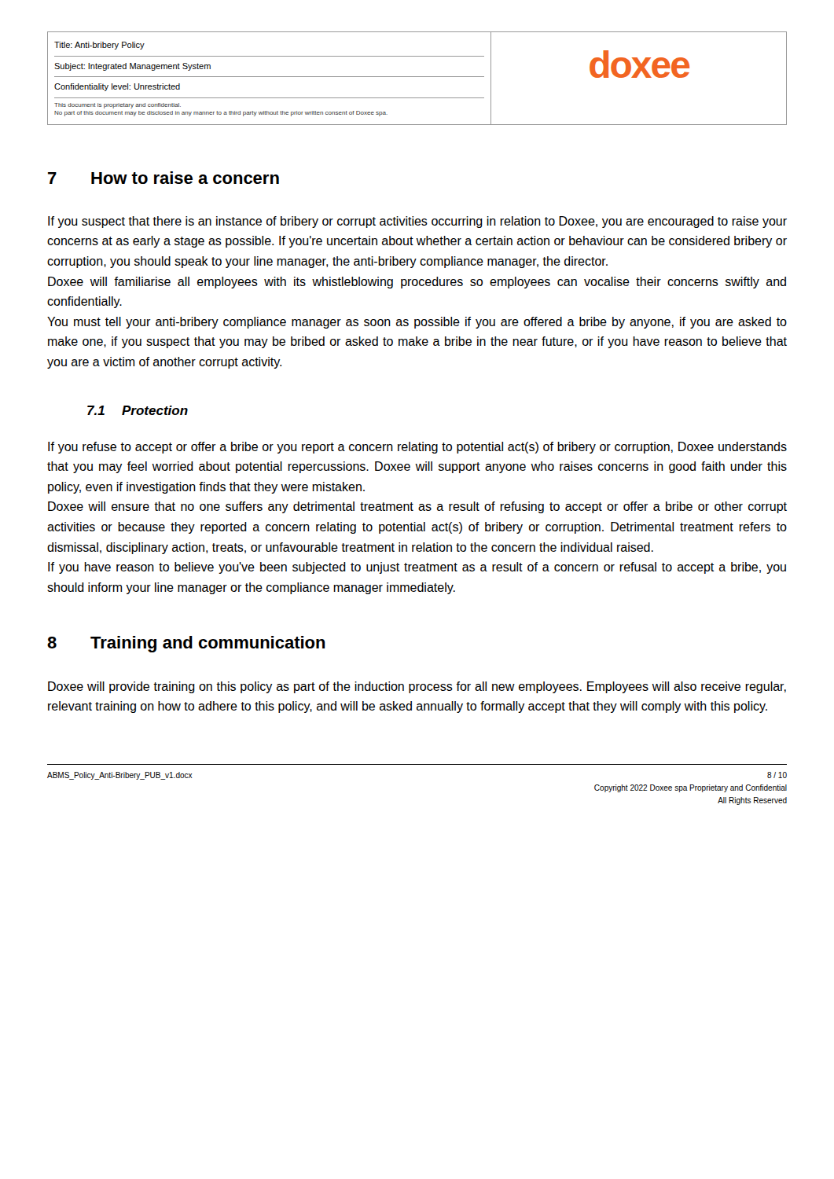| Title: Anti-bribery Policy Subject: Integrated Management System Confidentiality level: Unrestricted This document is proprietary and confidential. No part of this document may be disclosed in any manner to a third party without the prior written consent of Doxee spa. | doxee |
7 How to raise a concern
If you suspect that there is an instance of bribery or corrupt activities occurring in relation to Doxee, you are encouraged to raise your concerns at as early a stage as possible. If you're uncertain about whether a certain action or behaviour can be considered bribery or corruption, you should speak to your line manager, the anti-bribery compliance manager, the director.
Doxee will familiarise all employees with its whistleblowing procedures so employees can vocalise their concerns swiftly and confidentially.
You must tell your anti-bribery compliance manager as soon as possible if you are offered a bribe by anyone, if you are asked to make one, if you suspect that you may be bribed or asked to make a bribe in the near future, or if you have reason to believe that you are a victim of another corrupt activity.
7.1 Protection
If you refuse to accept or offer a bribe or you report a concern relating to potential act(s) of bribery or corruption, Doxee understands that you may feel worried about potential repercussions. Doxee will support anyone who raises concerns in good faith under this policy, even if investigation finds that they were mistaken.
Doxee will ensure that no one suffers any detrimental treatment as a result of refusing to accept or offer a bribe or other corrupt activities or because they reported a concern relating to potential act(s) of bribery or corruption. Detrimental treatment refers to dismissal, disciplinary action, treats, or unfavourable treatment in relation to the concern the individual raised.
If you have reason to believe you've been subjected to unjust treatment as a result of a concern or refusal to accept a bribe, you should inform your line manager or the compliance manager immediately.
8 Training and communication
Doxee will provide training on this policy as part of the induction process for all new employees. Employees will also receive regular, relevant training on how to adhere to this policy, and will be asked annually to formally accept that they will comply with this policy.
ABMS_Policy_Anti-Bribery_PUB_v1.docx
8 / 10
Copyright 2022 Doxee spa Proprietary and Confidential
All Rights Reserved